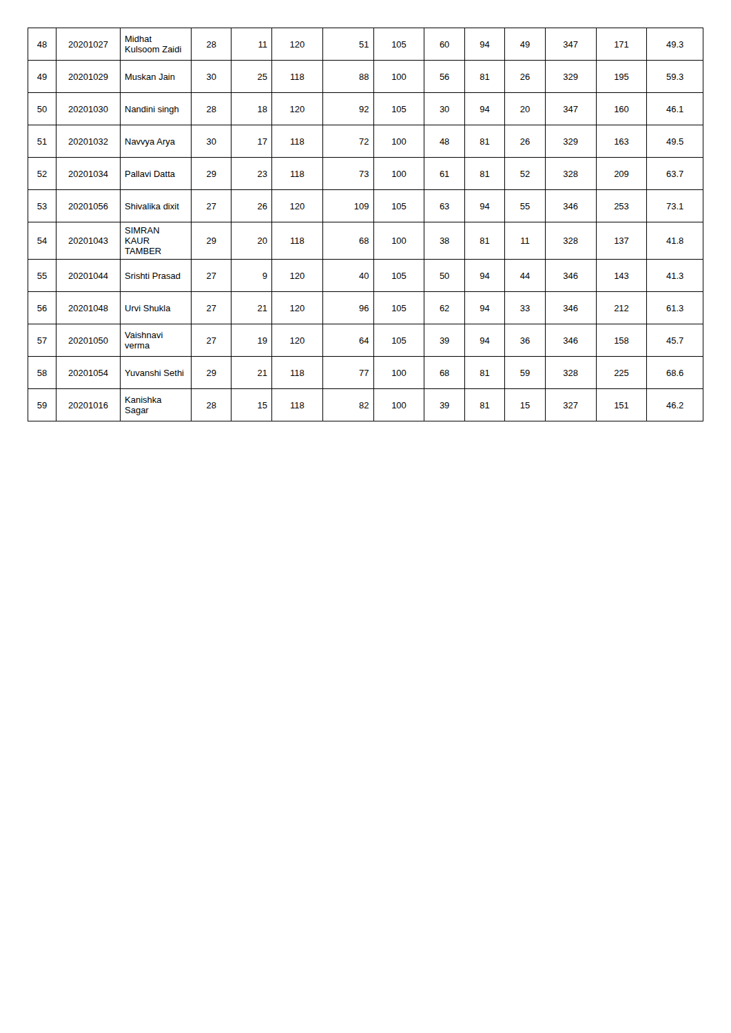| 48 | 20201027 | Midhat Kulsoom Zaidi | 28 | 11 | 120 | 51 | 105 | 60 | 94 | 49 | 347 | 171 | 49.3 |
| 49 | 20201029 | Muskan Jain | 30 | 25 | 118 | 88 | 100 | 56 | 81 | 26 | 329 | 195 | 59.3 |
| 50 | 20201030 | Nandini singh | 28 | 18 | 120 | 92 | 105 | 30 | 94 | 20 | 347 | 160 | 46.1 |
| 51 | 20201032 | Navvya Arya | 30 | 17 | 118 | 72 | 100 | 48 | 81 | 26 | 329 | 163 | 49.5 |
| 52 | 20201034 | Pallavi Datta | 29 | 23 | 118 | 73 | 100 | 61 | 81 | 52 | 328 | 209 | 63.7 |
| 53 | 20201056 | Shivalika dixit | 27 | 26 | 120 | 109 | 105 | 63 | 94 | 55 | 346 | 253 | 73.1 |
| 54 | 20201043 | SIMRAN KAUR TAMBER | 29 | 20 | 118 | 68 | 100 | 38 | 81 | 11 | 328 | 137 | 41.8 |
| 55 | 20201044 | Srishti Prasad | 27 | 9 | 120 | 40 | 105 | 50 | 94 | 44 | 346 | 143 | 41.3 |
| 56 | 20201048 | Urvi Shukla | 27 | 21 | 120 | 96 | 105 | 62 | 94 | 33 | 346 | 212 | 61.3 |
| 57 | 20201050 | Vaishnavi verma | 27 | 19 | 120 | 64 | 105 | 39 | 94 | 36 | 346 | 158 | 45.7 |
| 58 | 20201054 | Yuvanshi Sethi | 29 | 21 | 118 | 77 | 100 | 68 | 81 | 59 | 328 | 225 | 68.6 |
| 59 | 20201016 | Kanishka Sagar | 28 | 15 | 118 | 82 | 100 | 39 | 81 | 15 | 327 | 151 | 46.2 |